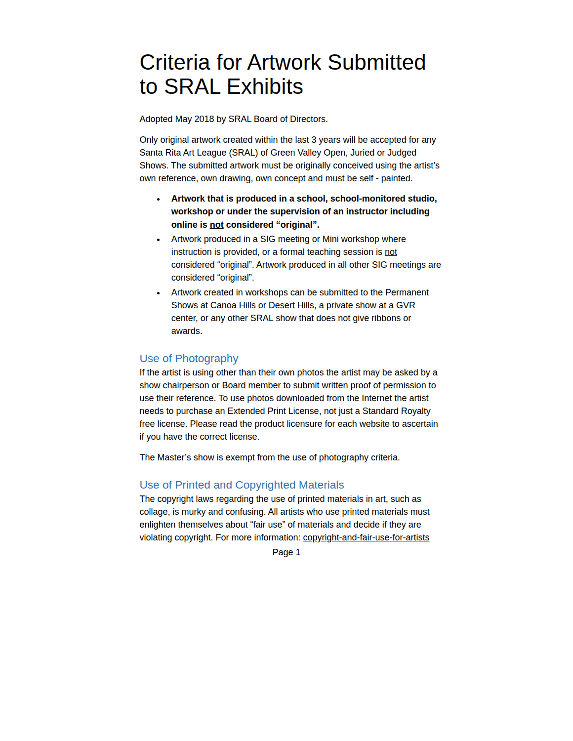Criteria for Artwork Submitted
to SRAL Exhibits
Adopted May 2018 by SRAL Board of Directors.
Only original artwork created within the last 3 years will be accepted for any Santa Rita Art League (SRAL) of Green Valley Open, Juried or Judged Shows. The submitted artwork must be originally conceived using the artist’s own reference, own drawing, own concept and must be self - painted.
Artwork that is produced in a school, school-monitored studio, workshop or under the supervision of an instructor including online is not considered “original”.
Artwork produced in a SIG meeting or Mini workshop where instruction is provided, or a formal teaching session is not considered “original”. Artwork produced in all other SIG meetings are considered “original”.
Artwork created in workshops can be submitted to the Permanent Shows at Canoa Hills or Desert Hills, a private show at a GVR center, or any other SRAL show that does not give ribbons or awards.
Use of Photography
If the artist is using other than their own photos the artist may be asked by a show chairperson or Board member to submit written proof of permission to use their reference. To use photos downloaded from the Internet the artist needs to purchase an Extended Print License, not just a Standard Royalty free license. Please read the product licensure for each website to ascertain if you have the correct license.
The Master’s show is exempt from the use of photography criteria.
Use of Printed and Copyrighted Materials
The copyright laws regarding the use of printed materials in art, such as collage, is murky and confusing. All artists who use printed materials must enlighten themselves about “fair use” of materials and decide if they are violating copyright. For more information: copyright-and-fair-use-for-artists
Page 1